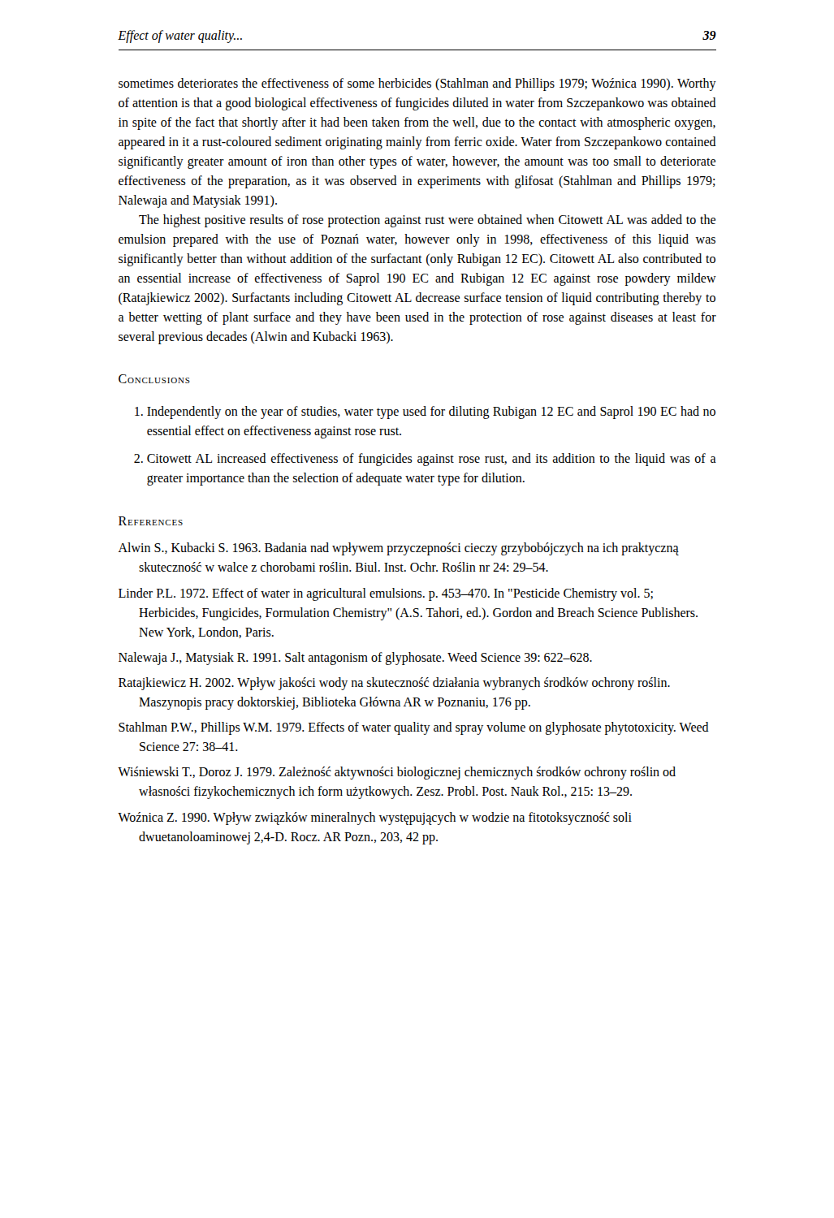Effect of water quality... 39
sometimes deteriorates the effectiveness of some herbicides (Stahlman and Phillips 1979; Woźnica 1990). Worthy of attention is that a good biological effectiveness of fungicides diluted in water from Szczepankowo was obtained in spite of the fact that shortly after it had been taken from the well, due to the contact with atmospheric oxygen, appeared in it a rust-coloured sediment originating mainly from ferric oxide. Water from Szczepankowo contained significantly greater amount of iron than other types of water, however, the amount was too small to deteriorate effectiveness of the preparation, as it was observed in experiments with glifosat (Stahlman and Phillips 1979; Nalewaja and Matysiak 1991).
The highest positive results of rose protection against rust were obtained when Citowett AL was added to the emulsion prepared with the use of Poznań water, however only in 1998, effectiveness of this liquid was significantly better than without addition of the surfactant (only Rubigan 12 EC). Citowett AL also contributed to an essential increase of effectiveness of Saprol 190 EC and Rubigan 12 EC against rose powdery mildew (Ratajkiewicz 2002). Surfactants including Citowett AL decrease surface tension of liquid contributing thereby to a better wetting of plant surface and they have been used in the protection of rose against diseases at least for several previous decades (Alwin and Kubacki 1963).
Conclusions
Independently on the year of studies, water type used for diluting Rubigan 12 EC and Saprol 190 EC had no essential effect on effectiveness against rose rust.
Citowett AL increased effectiveness of fungicides against rose rust, and its addition to the liquid was of a greater importance than the selection of adequate water type for dilution.
References
Alwin S., Kubacki S. 1963. Badania nad wpływem przyczepności cieczy grzybobójczych na ich praktyczną skuteczność w walce z chorobami roślin. Biul. Inst. Ochr. Roślin nr 24: 29–54.
Linder P.L. 1972. Effect of water in agricultural emulsions. p. 453–470. In "Pesticide Chemistry vol. 5; Herbicides, Fungicides, Formulation Chemistry" (A.S. Tahori, ed.). Gordon and Breach Science Publishers. New York, London, Paris.
Nalewaja J., Matysiak R. 1991. Salt antagonism of glyphosate. Weed Science 39: 622–628.
Ratajkiewicz H. 2002. Wpływ jakości wody na skuteczność działania wybranych środków ochrony roślin. Maszynopis pracy doktorskiej, Biblioteka Główna AR w Poznaniu, 176 pp.
Stahlman P.W., Phillips W.M. 1979. Effects of water quality and spray volume on glyphosate phytotoxicity. Weed Science 27: 38–41.
Wiśniewski T., Doroz J. 1979. Zależność aktywności biologicznej chemicznych środków ochrony roślin od własności fizykochemicznych ich form użytkowych. Zesz. Probl. Post. Nauk Rol., 215: 13–29.
Woźnica Z. 1990. Wpływ związków mineralnych występujących w wodzie na fitotoksyczność soli dwuetanoloaminowej 2,4-D. Rocz. AR Pozn., 203, 42 pp.